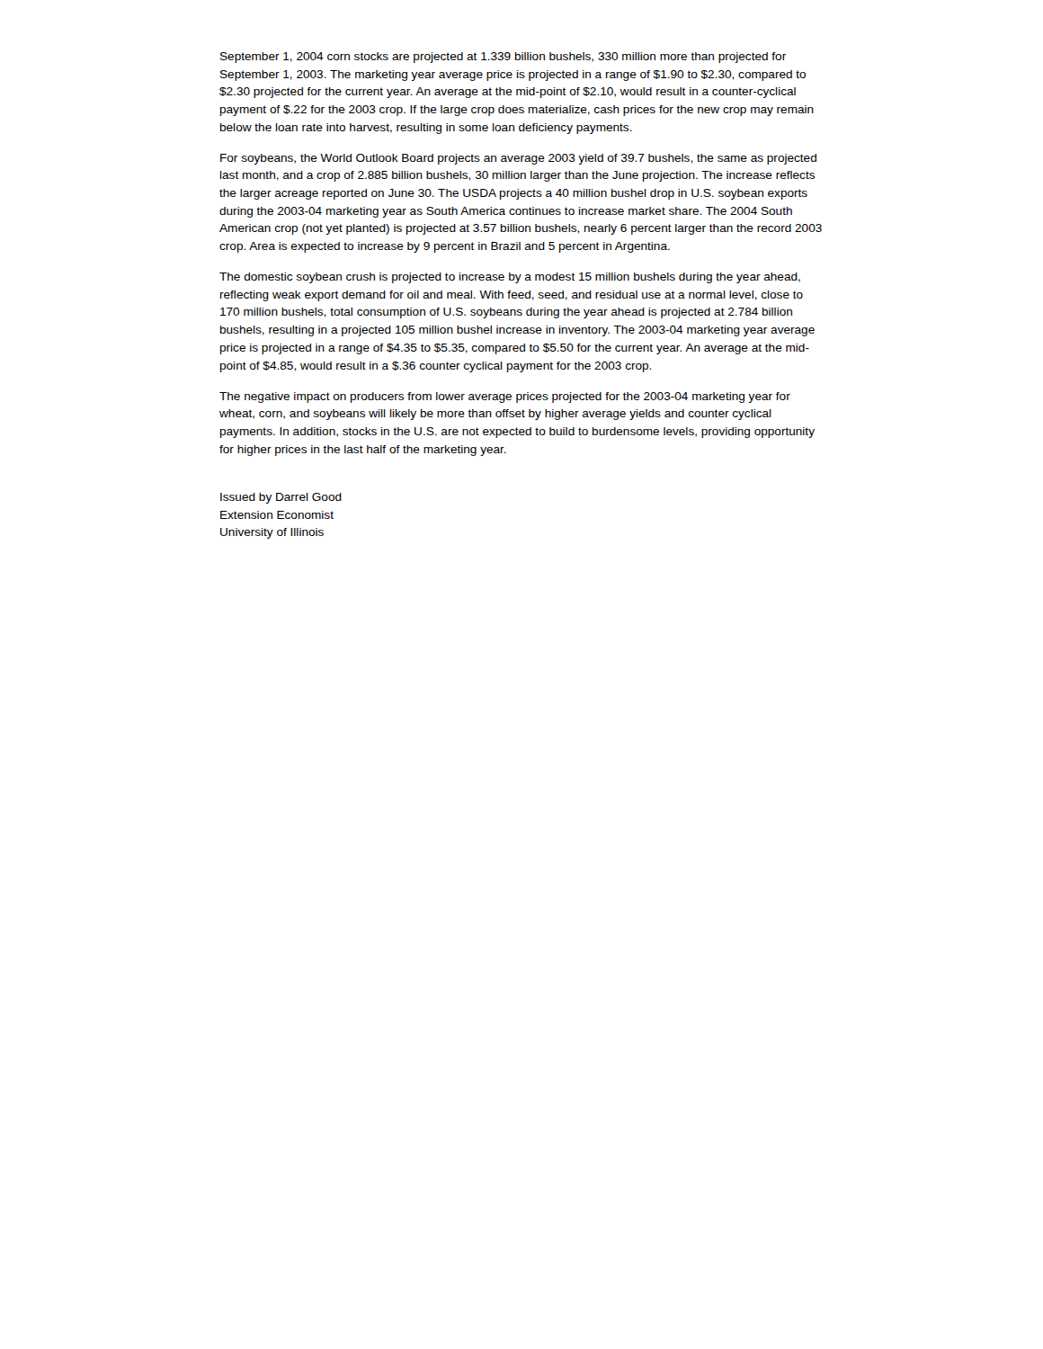September 1, 2004 corn stocks are projected at 1.339 billion bushels, 330 million more than projected for September 1, 2003. The marketing year average price is projected in a range of $1.90 to $2.30, compared to $2.30 projected for the current year. An average at the mid-point of $2.10, would result in a counter-cyclical payment of $.22 for the 2003 crop. If the large crop does materialize, cash prices for the new crop may remain below the loan rate into harvest, resulting in some loan deficiency payments.
For soybeans, the World Outlook Board projects an average 2003 yield of 39.7 bushels, the same as projected last month, and a crop of 2.885 billion bushels, 30 million larger than the June projection. The increase reflects the larger acreage reported on June 30. The USDA projects a 40 million bushel drop in U.S. soybean exports during the 2003-04 marketing year as South America continues to increase market share. The 2004 South American crop (not yet planted) is projected at 3.57 billion bushels, nearly 6 percent larger than the record 2003 crop. Area is expected to increase by 9 percent in Brazil and 5 percent in Argentina.
The domestic soybean crush is projected to increase by a modest 15 million bushels during the year ahead, reflecting weak export demand for oil and meal. With feed, seed, and residual use at a normal level, close to 170 million bushels, total consumption of U.S. soybeans during the year ahead is projected at 2.784 billion bushels, resulting in a projected 105 million bushel increase in inventory. The 2003-04 marketing year average price is projected in a range of $4.35 to $5.35, compared to $5.50 for the current year. An average at the mid-point of $4.85, would result in a $.36 counter cyclical payment for the 2003 crop.
The negative impact on producers from lower average prices projected for the 2003-04 marketing year for wheat, corn, and soybeans will likely be more than offset by higher average yields and counter cyclical payments. In addition, stocks in the U.S. are not expected to build to burdensome levels, providing opportunity for higher prices in the last half of the marketing year.
Issued by Darrel Good
Extension Economist
University of Illinois